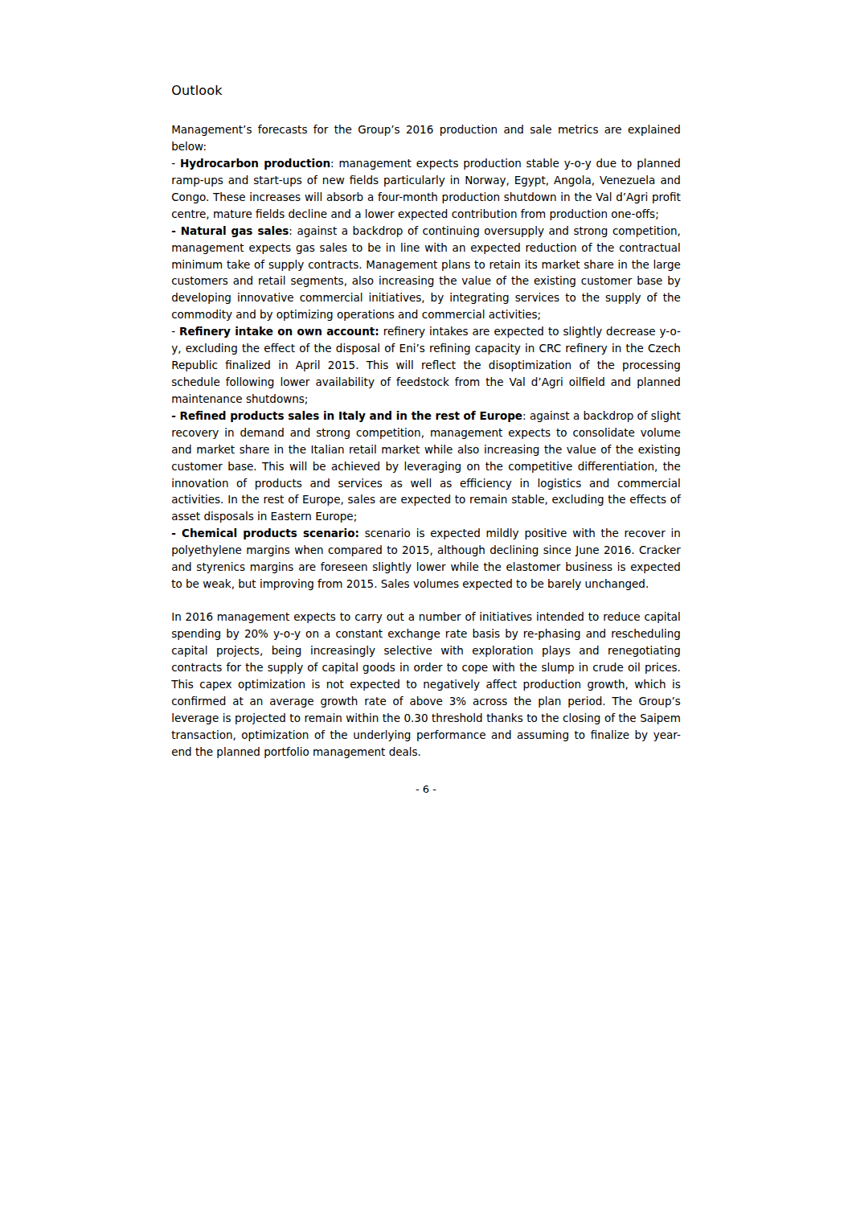Outlook
Management’s forecasts for the Group’s 2016 production and sale metrics are explained below:
- Hydrocarbon production: management expects production stable y-o-y due to planned ramp-ups and start-ups of new fields particularly in Norway, Egypt, Angola, Venezuela and Congo. These increases will absorb a four-month production shutdown in the Val d’Agri profit centre, mature fields decline and a lower expected contribution from production one-offs;
- Natural gas sales: against a backdrop of continuing oversupply and strong competition, management expects gas sales to be in line with an expected reduction of the contractual minimum take of supply contracts. Management plans to retain its market share in the large customers and retail segments, also increasing the value of the existing customer base by developing innovative commercial initiatives, by integrating services to the supply of the commodity and by optimizing operations and commercial activities;
- Refinery intake on own account: refinery intakes are expected to slightly decrease y-o-y, excluding the effect of the disposal of Eni’s refining capacity in CRC refinery in the Czech Republic finalized in April 2015. This will reflect the disoptimization of the processing schedule following lower availability of feedstock from the Val d’Agri oilfield and planned maintenance shutdowns;
- Refined products sales in Italy and in the rest of Europe: against a backdrop of slight recovery in demand and strong competition, management expects to consolidate volume and market share in the Italian retail market while also increasing the value of the existing customer base. This will be achieved by leveraging on the competitive differentiation, the innovation of products and services as well as efficiency in logistics and commercial activities. In the rest of Europe, sales are expected to remain stable, excluding the effects of asset disposals in Eastern Europe;
- Chemical products scenario: scenario is expected mildly positive with the recover in polyethylene margins when compared to 2015, although declining since June 2016. Cracker and styrenics margins are foreseen slightly lower while the elastomer business is expected to be weak, but improving from 2015. Sales volumes expected to be barely unchanged.
In 2016 management expects to carry out a number of initiatives intended to reduce capital spending by 20% y-o-y on a constant exchange rate basis by re-phasing and rescheduling capital projects, being increasingly selective with exploration plays and renegotiating contracts for the supply of capital goods in order to cope with the slump in crude oil prices. This capex optimization is not expected to negatively affect production growth, which is confirmed at an average growth rate of above 3% across the plan period. The Group’s leverage is projected to remain within the 0.30 threshold thanks to the closing of the Saipem transaction, optimization of the underlying performance and assuming to finalize by year-end the planned portfolio management deals.
- 6 -